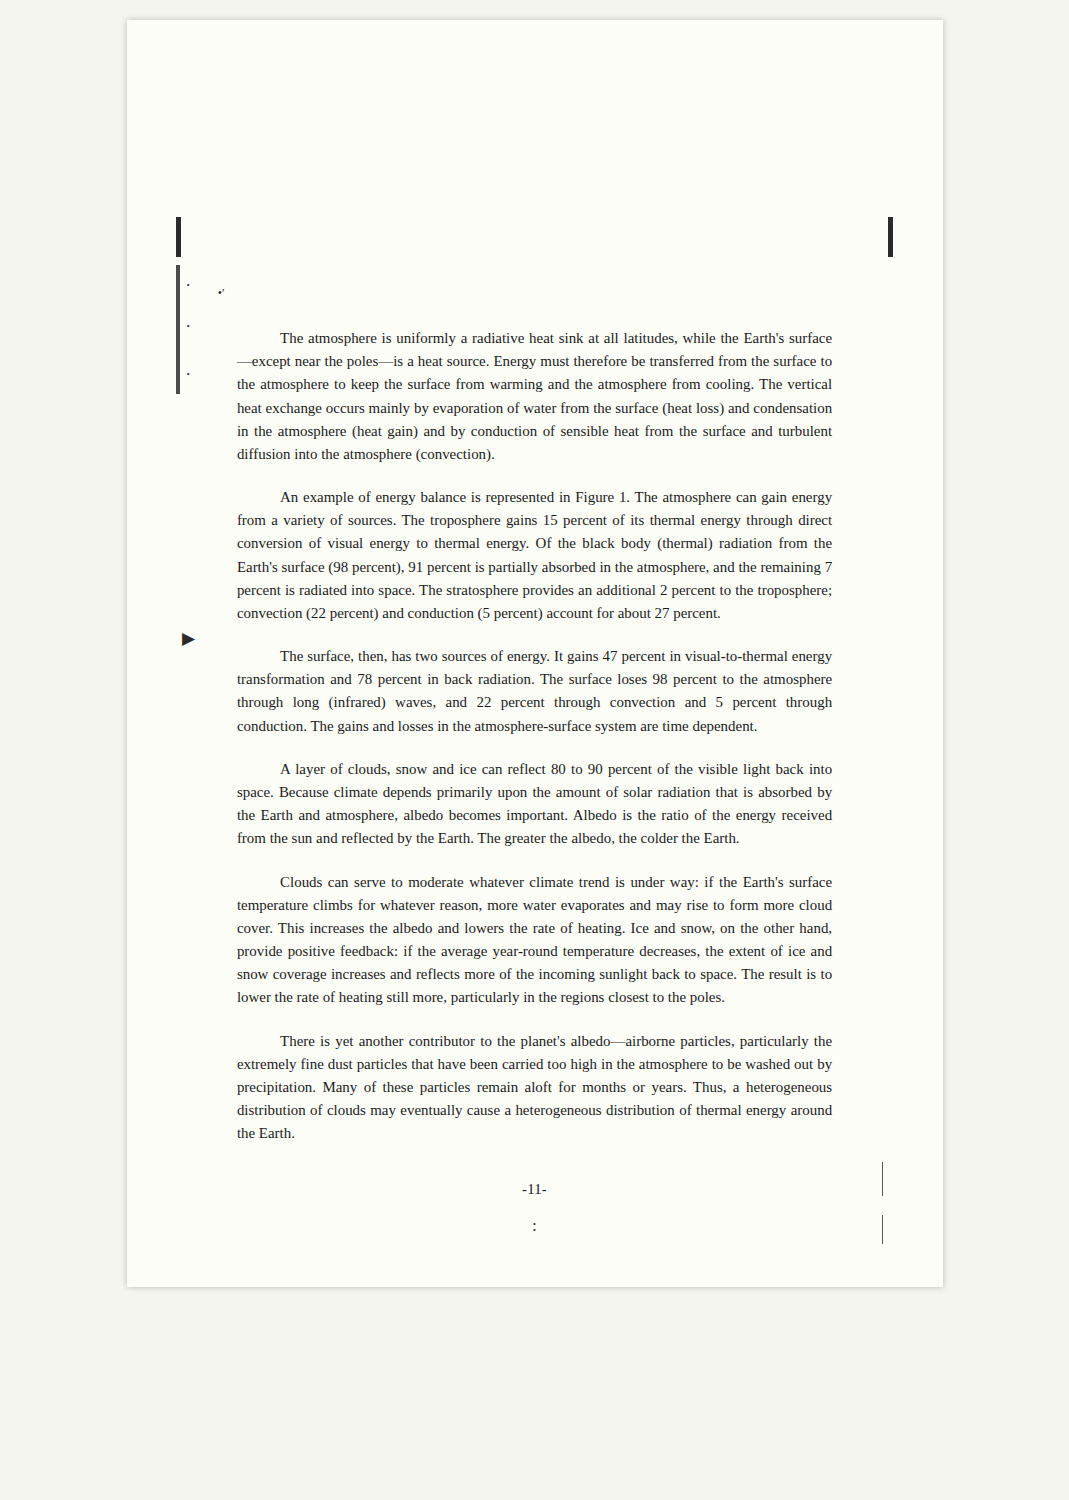.
.
.
•ʹ
▶
:
The atmosphere is uniformly a radiative heat sink at all latitudes, while the Earth's surface—except near the poles—is a heat source. Energy must therefore be transferred from the surface to the atmosphere to keep the surface from warming and the atmosphere from cooling. The vertical heat exchange occurs mainly by evaporation of water from the surface (heat loss) and condensation in the atmosphere (heat gain) and by conduction of sensible heat from the surface and turbulent diffusion into the atmosphere (convection).
An example of energy balance is represented in Figure 1. The atmosphere can gain energy from a variety of sources. The troposphere gains 15 percent of its thermal energy through direct conversion of visual energy to thermal energy. Of the black body (thermal) radiation from the Earth's surface (98 percent), 91 percent is partially absorbed in the atmosphere, and the remaining 7 percent is radiated into space. The stratosphere provides an additional 2 percent to the troposphere; convection (22 percent) and conduction (5 percent) account for about 27 percent.
The surface, then, has two sources of energy. It gains 47 percent in visual-to-thermal energy transformation and 78 percent in back radiation. The surface loses 98 percent to the atmosphere through long (infrared) waves, and 22 percent through convection and 5 percent through conduction. The gains and losses in the atmosphere-surface system are time dependent.
A layer of clouds, snow and ice can reflect 80 to 90 percent of the visible light back into space. Because climate depends primarily upon the amount of solar radiation that is absorbed by the Earth and atmosphere, albedo becomes important. Albedo is the ratio of the energy received from the sun and reflected by the Earth. The greater the albedo, the colder the Earth.
Clouds can serve to moderate whatever climate trend is under way: if the Earth's surface temperature climbs for whatever reason, more water evaporates and may rise to form more cloud cover. This increases the albedo and lowers the rate of heating. Ice and snow, on the other hand, provide positive feedback: if the average year-round temperature decreases, the extent of ice and snow coverage increases and reflects more of the incoming sunlight back to space. The result is to lower the rate of heating still more, particularly in the regions closest to the poles.
There is yet another contributor to the planet's albedo—airborne particles, particularly the extremely fine dust particles that have been carried too high in the atmosphere to be washed out by precipitation. Many of these particles remain aloft for months or years. Thus, a heterogeneous distribution of clouds may eventually cause a heterogeneous distribution of thermal energy around the Earth.
-11-